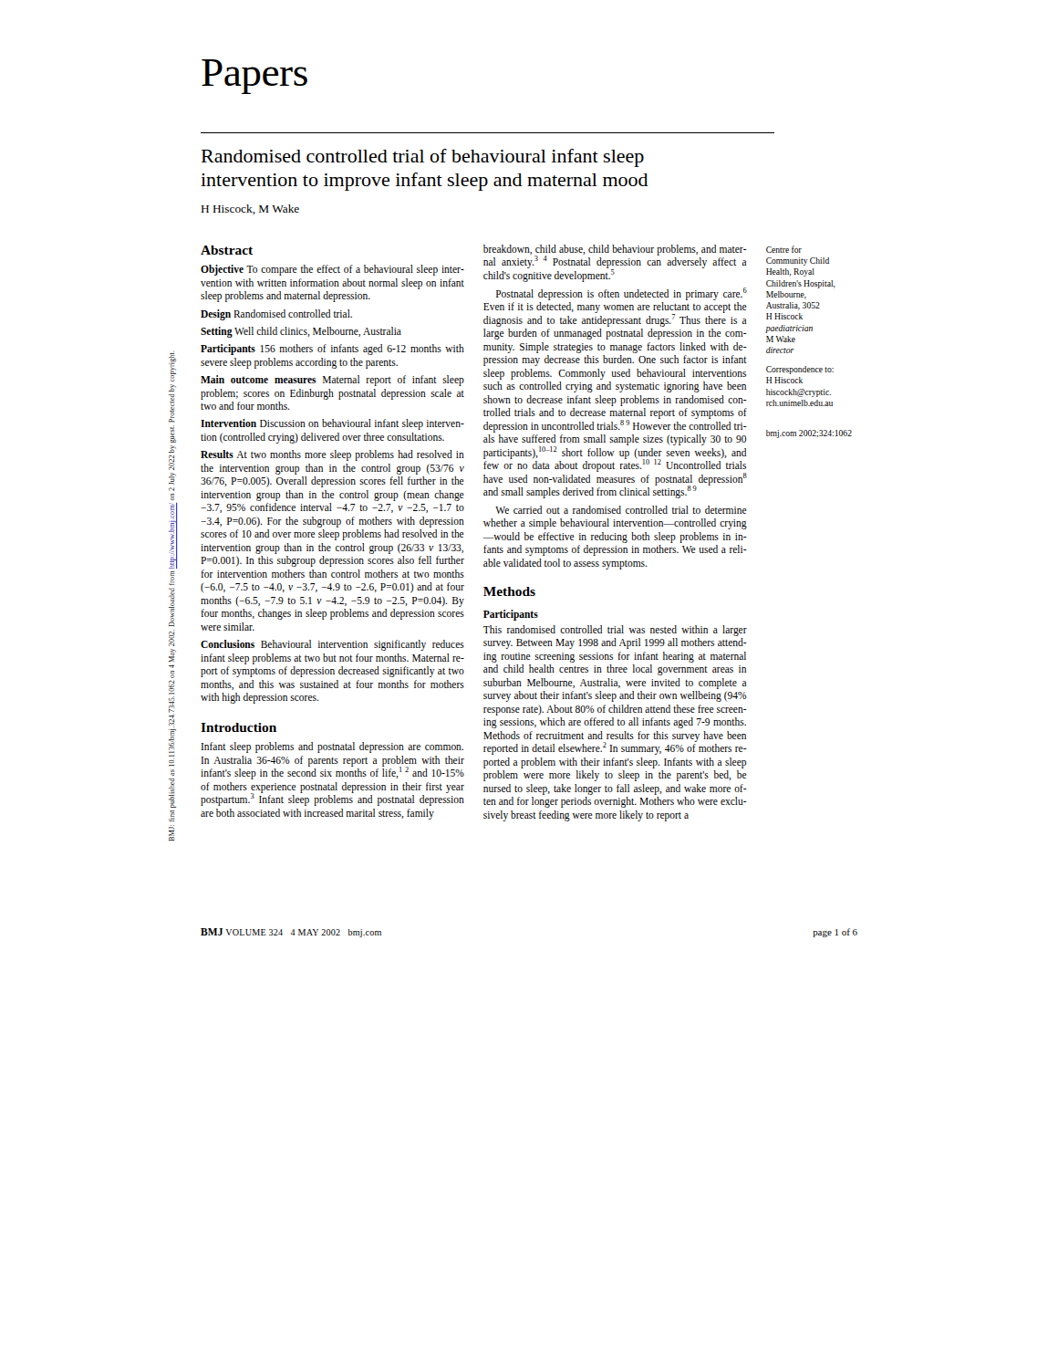BMJ: first published as 10.1136/bmj.324.7345.1062 on 4 May 2002. Downloaded from http://www.bmj.com/ on 2 July 2022 by guest. Protected by copyright.
Papers
Randomised controlled trial of behavioural infant sleep
intervention to improve infant sleep and maternal mood
H Hiscock, M Wake
Abstract
Objective To compare the effect of a behavioural sleep intervention with written information about normal sleep on infant sleep problems and maternal depression.
Design Randomised controlled trial.
Setting Well child clinics, Melbourne, Australia
Participants 156 mothers of infants aged 6-12 months with severe sleep problems according to the parents.
Main outcome measures Maternal report of infant sleep problem; scores on Edinburgh postnatal depression scale at two and four months.
Intervention Discussion on behavioural infant sleep intervention (controlled crying) delivered over three consultations.
Results At two months more sleep problems had resolved in the intervention group than in the control group (53/76 v 36/76, P=0.005). Overall depression scores fell further in the intervention group than in the control group (mean change −3.7, 95% confidence interval −4.7 to −2.7, v −2.5, −1.7 to −3.4, P=0.06). For the subgroup of mothers with depression scores of 10 and over more sleep problems had resolved in the intervention group than in the control group (26/33 v 13/33, P=0.001). In this subgroup depression scores also fell further for intervention mothers than control mothers at two months (−6.0, −7.5 to −4.0, v −3.7, −4.9 to −2.6, P=0.01) and at four months (−6.5, −7.9 to 5.1 v −4.2, −5.9 to −2.5, P=0.04). By four months, changes in sleep problems and depression scores were similar.
Conclusions Behavioural intervention significantly reduces infant sleep problems at two but not four months. Maternal report of symptoms of depression decreased significantly at two months, and this was sustained at four months for mothers with high depression scores.
Introduction
Infant sleep problems and postnatal depression are common. In Australia 36-46% of parents report a problem with their infant's sleep in the second six months of life,1 2 and 10-15% of mothers experience postnatal depression in their first year postpartum.3 Infant sleep problems and postnatal depression are both associated with increased marital stress, family
breakdown, child abuse, child behaviour problems, and maternal anxiety.3 4 Postnatal depression can adversely affect a child's cognitive development.5
Postnatal depression is often undetected in primary care.6 Even if it is detected, many women are reluctant to accept the diagnosis and to take antidepressant drugs.7 Thus there is a large burden of unmanaged postnatal depression in the community. Simple strategies to manage factors linked with depression may decrease this burden. One such factor is infant sleep problems. Commonly used behavioural interventions such as controlled crying and systematic ignoring have been shown to decrease infant sleep problems in randomised controlled trials and to decrease maternal report of symptoms of depression in uncontrolled trials.8 9 However the controlled trials have suffered from small sample sizes (typically 30 to 90 participants),10–12 short follow up (under seven weeks), and few or no data about dropout rates.10 12 Uncontrolled trials have used non-validated measures of postnatal depression8 and small samples derived from clinical settings.8 9
We carried out a randomised controlled trial to determine whether a simple behavioural intervention—controlled crying—would be effective in reducing both sleep problems in infants and symptoms of depression in mothers. We used a reliable validated tool to assess symptoms.
Methods
Participants
This randomised controlled trial was nested within a larger survey. Between May 1998 and April 1999 all mothers attending routine screening sessions for infant hearing at maternal and child health centres in three local government areas in suburban Melbourne, Australia, were invited to complete a survey about their infant's sleep and their own wellbeing (94% response rate). About 80% of children attend these free screening sessions, which are offered to all infants aged 7-9 months. Methods of recruitment and results for this survey have been reported in detail elsewhere.2 In summary, 46% of mothers reported a problem with their infant's sleep. Infants with a sleep problem were more likely to sleep in the parent's bed, be nursed to sleep, take longer to fall asleep, and wake more often and for longer periods overnight. Mothers who were exclusively breast feeding were more likely to report a
Centre for
Community Child
Health, Royal
Children's Hospital,
Melbourne,
Australia, 3052
H Hiscock
paediatrician
M Wake
director
Correspondence to:
H Hiscock
hiscockh@cryptic.
rch.unimelb.edu.au
bmj.com 2002;324:1062
BMJ VOLUME 324 4 MAY 2002 bmj.com
page 1 of 6